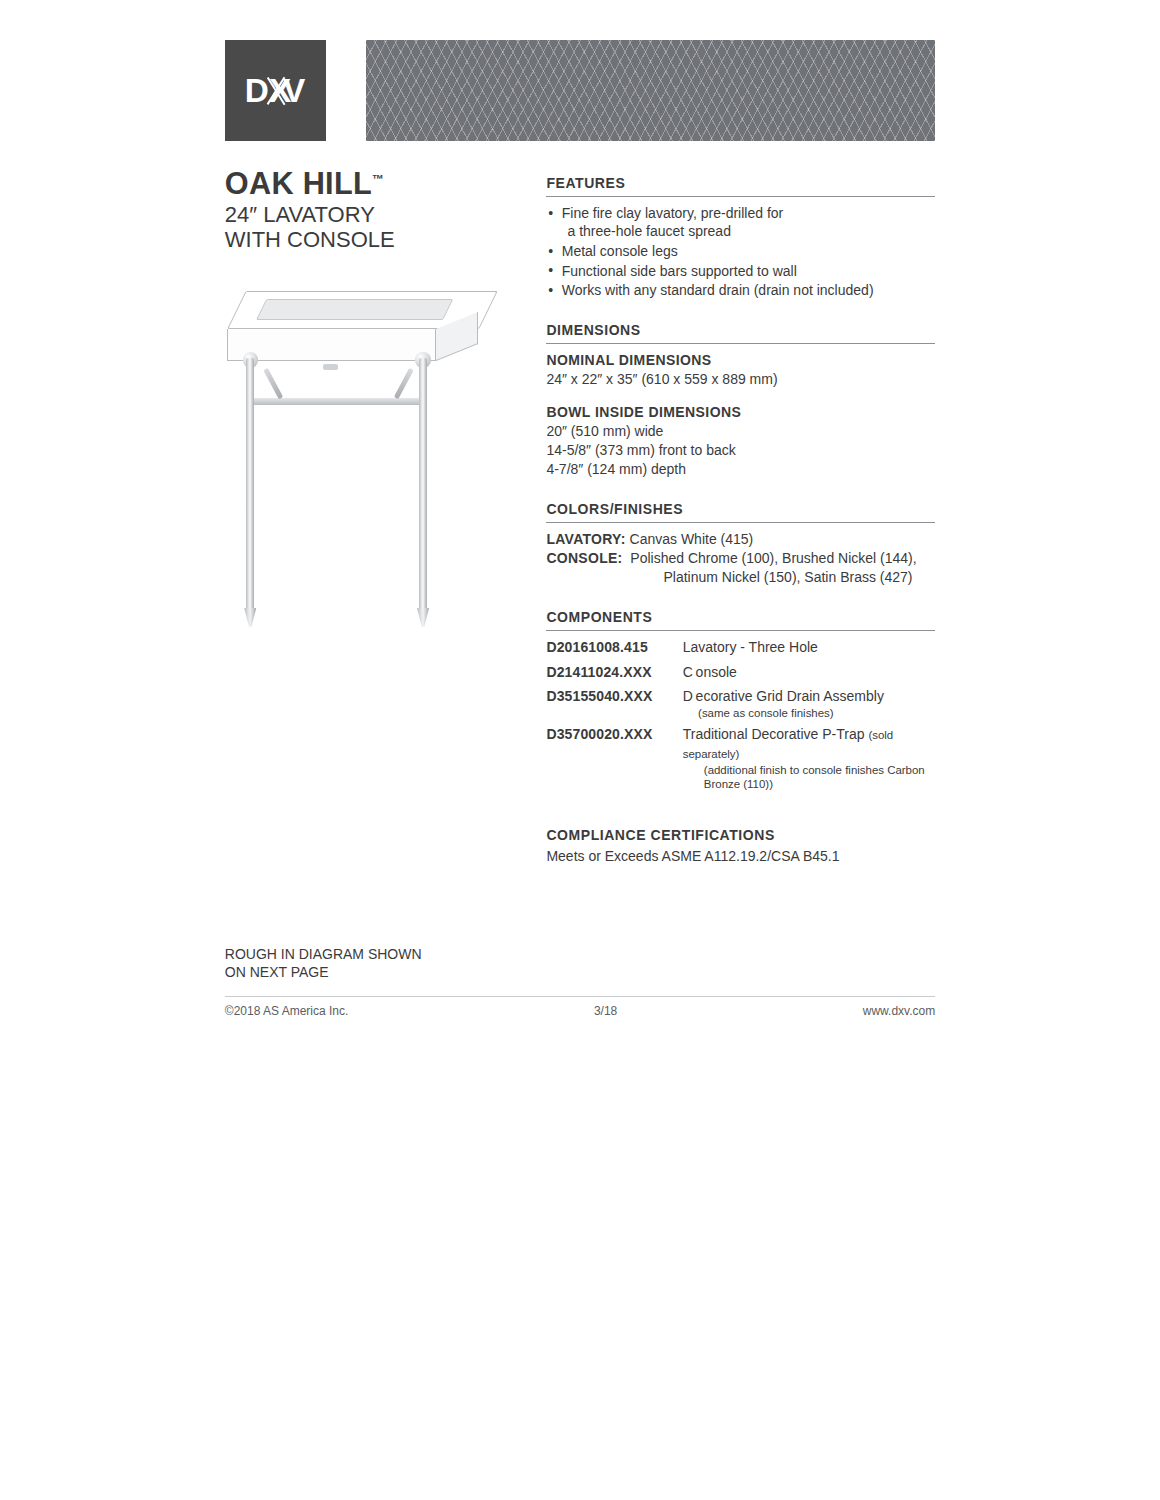DXV
OAK HILL™
24″ LAVATORY
WITH CONSOLE
FEATURES
Fine fire clay lavatory, pre-drilled fora three-hole faucet spread
Metal console legs
Functional side bars supported to wall
Works with any standard drain (drain not included)
DIMENSIONS
NOMINAL DIMENSIONS
24″ x 22″ x 35″ (610 x 559 x 889 mm)
BOWL INSIDE DIMENSIONS
20″ (510 mm) wide
14-5/8″ (373 mm) front to back
4-7/8″ (124 mm) depth
COLORS/FINISHES
LAVATORY: Canvas White (415)
CONSOLE: Polished Chrome (100), Brushed Nickel (144),
Platinum Nickel (150), Satin Brass (427)
COMPONENTS
| D20161008.415 | Lavatory - Three Hole |
| D21411024.XXX | C onsole |
| D35155040.XXX | D ecorative Grid Drain Assembly (same as console finishes) |
| D35700020.XXX | Traditional Decorative P-Trap (sold separately) (additional finish to console finishes Carbon Bronze (110)) |
COMPLIANCE CERTIFICATIONS
Meets or Exceeds ASME A112.19.2/CSA B45.1
ROUGH IN DIAGRAM SHOWN
ON NEXT PAGE
©2018 AS America Inc.
3/18
www.dxv.com